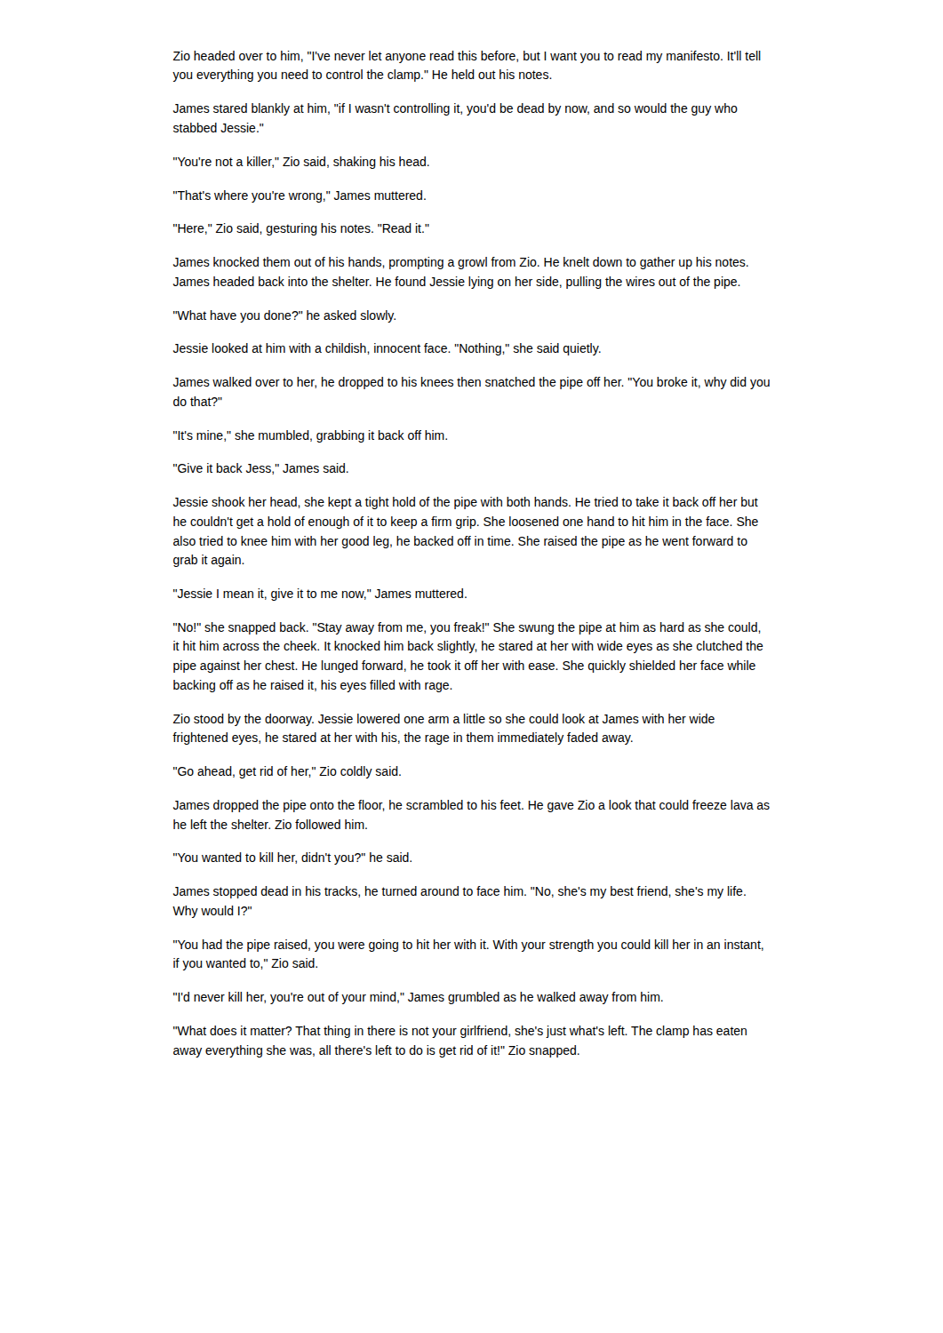Zio headed over to him, "I've never let anyone read this before, but I want you to read my manifesto. It'll tell you everything you need to control the clamp." He held out his notes.
James stared blankly at him, "if I wasn't controlling it, you'd be dead by now, and so would the guy who stabbed Jessie."
"You're not a killer," Zio said, shaking his head.
"That's where you're wrong," James muttered.
"Here," Zio said, gesturing his notes. "Read it."
James knocked them out of his hands, prompting a growl from Zio. He knelt down to gather up his notes. James headed back into the shelter. He found Jessie lying on her side, pulling the wires out of the pipe.
"What have you done?" he asked slowly.
Jessie looked at him with a childish, innocent face. "Nothing," she said quietly.
James walked over to her, he dropped to his knees then snatched the pipe off her. "You broke it, why did you do that?"
"It's mine," she mumbled, grabbing it back off him.
"Give it back Jess," James said.
Jessie shook her head, she kept a tight hold of the pipe with both hands. He tried to take it back off her but he couldn't get a hold of enough of it to keep a firm grip. She loosened one hand to hit him in the face. She also tried to knee him with her good leg, he backed off in time. She raised the pipe as he went forward to grab it again.
"Jessie I mean it, give it to me now," James muttered.
"No!" she snapped back. "Stay away from me, you freak!" She swung the pipe at him as hard as she could, it hit him across the cheek. It knocked him back slightly, he stared at her with wide eyes as she clutched the pipe against her chest. He lunged forward, he took it off her with ease. She quickly shielded her face while backing off as he raised it, his eyes filled with rage.
Zio stood by the doorway. Jessie lowered one arm a little so she could look at James with her wide frightened eyes, he stared at her with his, the rage in them immediately faded away.
"Go ahead, get rid of her," Zio coldly said.
James dropped the pipe onto the floor, he scrambled to his feet. He gave Zio a look that could freeze lava as he left the shelter. Zio followed him.
"You wanted to kill her, didn't you?" he said.
James stopped dead in his tracks, he turned around to face him. "No, she's my best friend, she's my life. Why would I?"
"You had the pipe raised, you were going to hit her with it. With your strength you could kill her in an instant, if you wanted to," Zio said.
"I'd never kill her, you're out of your mind," James grumbled as he walked away from him.
"What does it matter? That thing in there is not your girlfriend, she's just what's left. The clamp has eaten away everything she was, all there's left to do is get rid of it!" Zio snapped.